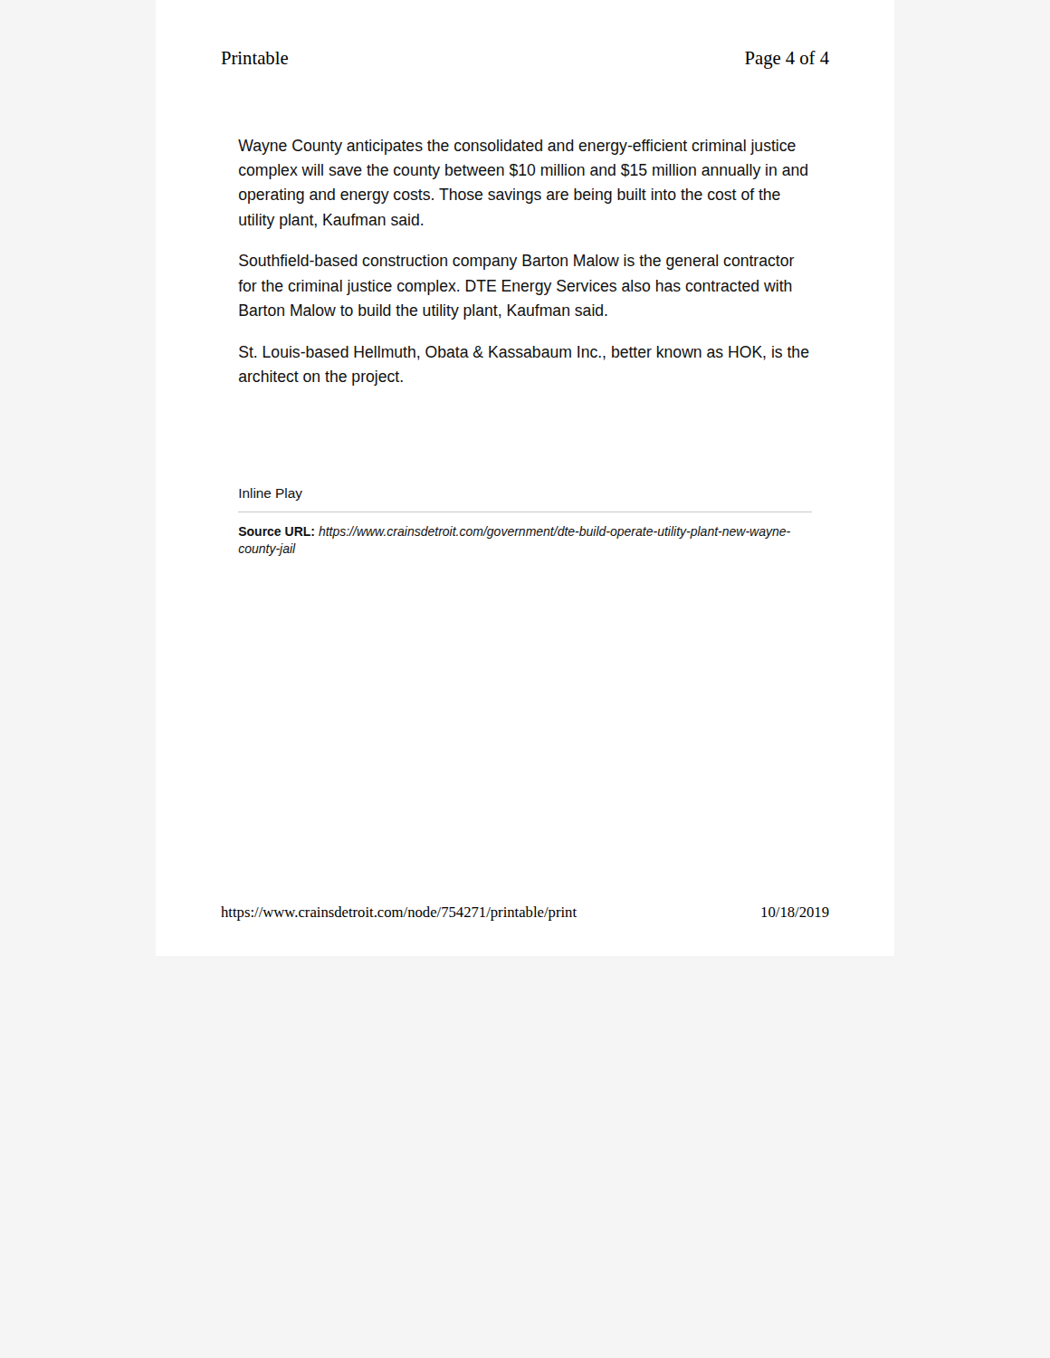Printable Page 4 of 4
Wayne County anticipates the consolidated and energy-efficient criminal justice complex will save the county between $10 million and $15 million annually in and operating and energy costs. Those savings are being built into the cost of the utility plant, Kaufman said.
Southfield-based construction company Barton Malow is the general contractor for the criminal justice complex. DTE Energy Services also has contracted with Barton Malow to build the utility plant, Kaufman said.
St. Louis-based Hellmuth, Obata & Kassabaum Inc., better known as HOK, is the architect on the project.
Inline Play
Source URL: https://www.crainsdetroit.com/government/dte-build-operate-utility-plant-new-wayne-county-jail
https://www.crainsdetroit.com/node/754271/printable/print 10/18/2019